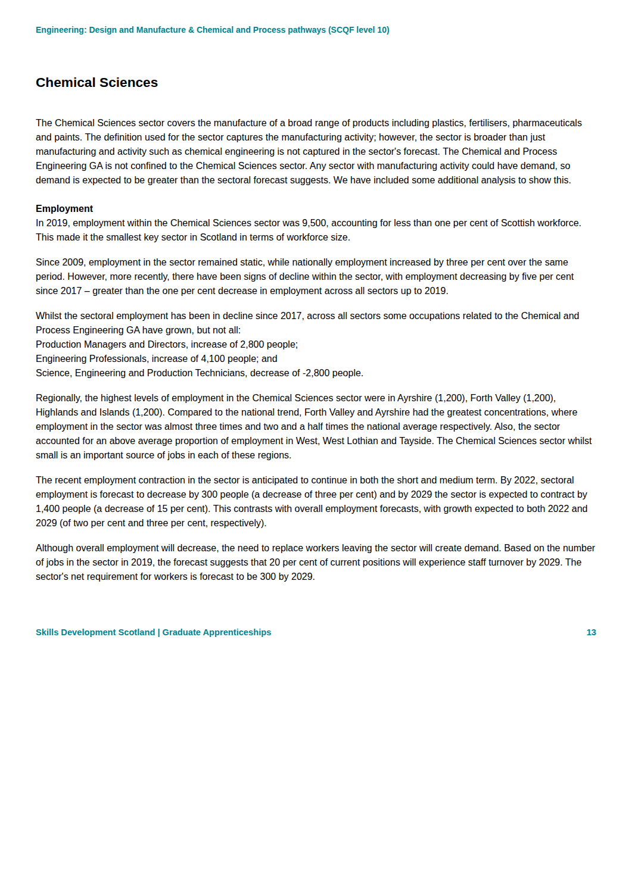Engineering: Design and Manufacture & Chemical and Process pathways (SCQF level 10)
Chemical Sciences
The Chemical Sciences sector covers the manufacture of a broad range of products including plastics, fertilisers, pharmaceuticals and paints. The definition used for the sector captures the manufacturing activity; however, the sector is broader than just manufacturing and activity such as chemical engineering is not captured in the sector's forecast. The Chemical and Process Engineering GA is not confined to the Chemical Sciences sector. Any sector with manufacturing activity could have demand, so demand is expected to be greater than the sectoral forecast suggests. We have included some additional analysis to show this.
Employment
In 2019, employment within the Chemical Sciences sector was 9,500, accounting for less than one per cent of Scottish workforce. This made it the smallest key sector in Scotland in terms of workforce size.
Since 2009, employment in the sector remained static, while nationally employment increased by three per cent over the same period. However, more recently, there have been signs of decline within the sector, with employment decreasing by five per cent since 2017 – greater than the one per cent decrease in employment across all sectors up to 2019.
Whilst the sectoral employment has been in decline since 2017, across all sectors some occupations related to the Chemical and Process Engineering GA have grown, but not all:
Production Managers and Directors, increase of 2,800 people;
Engineering Professionals, increase of 4,100 people; and
Science, Engineering and Production Technicians, decrease of -2,800 people.
Regionally, the highest levels of employment in the Chemical Sciences sector were in Ayrshire (1,200), Forth Valley (1,200), Highlands and Islands (1,200). Compared to the national trend, Forth Valley and Ayrshire had the greatest concentrations, where employment in the sector was almost three times and two and a half times the national average respectively. Also, the sector accounted for an above average proportion of employment in West, West Lothian and Tayside. The Chemical Sciences sector whilst small is an important source of jobs in each of these regions.
The recent employment contraction in the sector is anticipated to continue in both the short and medium term. By 2022, sectoral employment is forecast to decrease by 300 people (a decrease of three per cent) and by 2029 the sector is expected to contract by 1,400 people (a decrease of 15 per cent). This contrasts with overall employment forecasts, with growth expected to both 2022 and 2029 (of two per cent and three per cent, respectively).
Although overall employment will decrease, the need to replace workers leaving the sector will create demand. Based on the number of jobs in the sector in 2019, the forecast suggests that 20 per cent of current positions will experience staff turnover by 2029. The sector's net requirement for workers is forecast to be 300 by 2029.
Skills Development Scotland | Graduate Apprenticeships 13